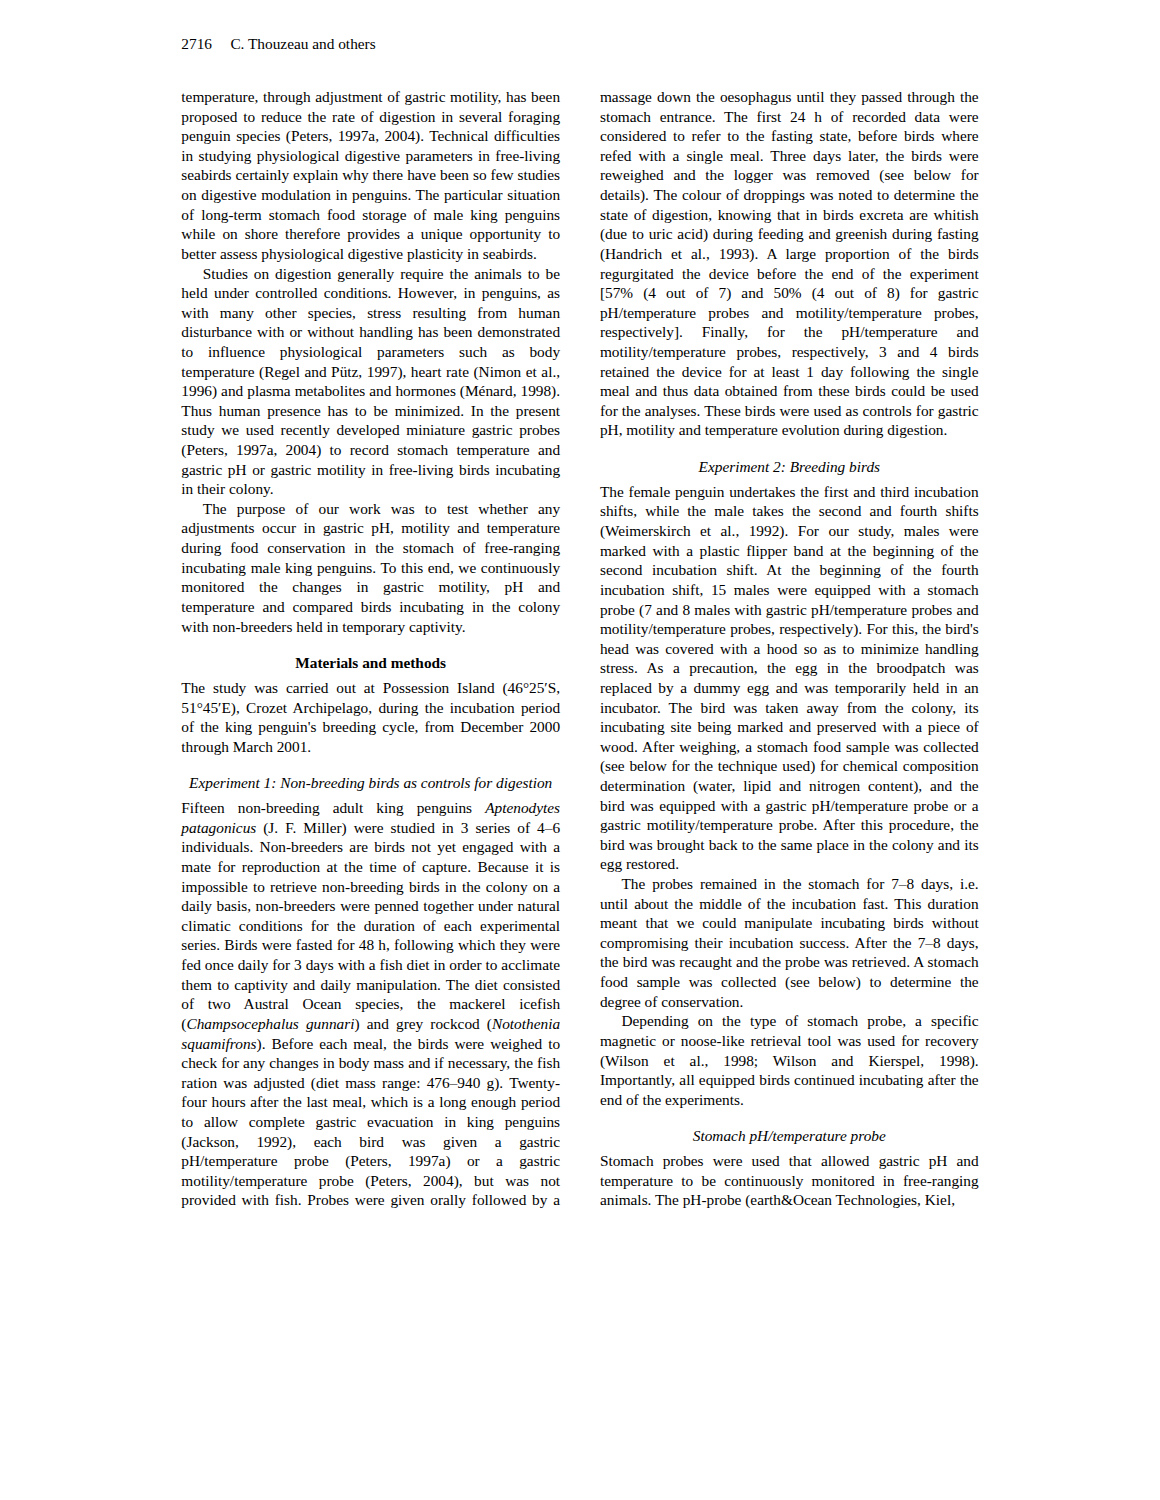2716 C. Thouzeau and others
temperature, through adjustment of gastric motility, has been proposed to reduce the rate of digestion in several foraging penguin species (Peters, 1997a, 2004). Technical difficulties in studying physiological digestive parameters in free-living seabirds certainly explain why there have been so few studies on digestive modulation in penguins. The particular situation of long-term stomach food storage of male king penguins while on shore therefore provides a unique opportunity to better assess physiological digestive plasticity in seabirds.
Studies on digestion generally require the animals to be held under controlled conditions. However, in penguins, as with many other species, stress resulting from human disturbance with or without handling has been demonstrated to influence physiological parameters such as body temperature (Regel and Pütz, 1997), heart rate (Nimon et al., 1996) and plasma metabolites and hormones (Ménard, 1998). Thus human presence has to be minimized. In the present study we used recently developed miniature gastric probes (Peters, 1997a, 2004) to record stomach temperature and gastric pH or gastric motility in free-living birds incubating in their colony.
The purpose of our work was to test whether any adjustments occur in gastric pH, motility and temperature during food conservation in the stomach of free-ranging incubating male king penguins. To this end, we continuously monitored the changes in gastric motility, pH and temperature and compared birds incubating in the colony with non-breeders held in temporary captivity.
Materials and methods
The study was carried out at Possession Island (46°25′S, 51°45′E), Crozet Archipelago, during the incubation period of the king penguin's breeding cycle, from December 2000 through March 2001.
Experiment 1: Non-breeding birds as controls for digestion
Fifteen non-breeding adult king penguins Aptenodytes patagonicus (J. F. Miller) were studied in 3 series of 4–6 individuals. Non-breeders are birds not yet engaged with a mate for reproduction at the time of capture. Because it is impossible to retrieve non-breeding birds in the colony on a daily basis, non-breeders were penned together under natural climatic conditions for the duration of each experimental series. Birds were fasted for 48 h, following which they were fed once daily for 3 days with a fish diet in order to acclimate them to captivity and daily manipulation. The diet consisted of two Austral Ocean species, the mackerel icefish (Champsocephalus gunnari) and grey rockcod (Notothenia squamifrons). Before each meal, the birds were weighed to check for any changes in body mass and if necessary, the fish ration was adjusted (diet mass range: 476–940 g). Twenty-four hours after the last meal, which is a long enough period to allow complete gastric evacuation in king penguins (Jackson, 1992), each bird was given a gastric pH/temperature probe (Peters, 1997a) or a gastric motility/temperature probe (Peters, 2004), but was not provided with fish. Probes were given orally followed by a massage down the oesophagus until they passed through the stomach entrance. The first 24 h of recorded data were considered to refer to the fasting state, before birds where refed with a single meal. Three days later, the birds were reweighed and the logger was removed (see below for details). The colour of droppings was noted to determine the state of digestion, knowing that in birds excreta are whitish (due to uric acid) during feeding and greenish during fasting (Handrich et al., 1993). A large proportion of the birds regurgitated the device before the end of the experiment [57% (4 out of 7) and 50% (4 out of 8) for gastric pH/temperature probes and motility/temperature probes, respectively]. Finally, for the pH/temperature and motility/temperature probes, respectively, 3 and 4 birds retained the device for at least 1 day following the single meal and thus data obtained from these birds could be used for the analyses. These birds were used as controls for gastric pH, motility and temperature evolution during digestion.
Experiment 2: Breeding birds
The female penguin undertakes the first and third incubation shifts, while the male takes the second and fourth shifts (Weimerskirch et al., 1992). For our study, males were marked with a plastic flipper band at the beginning of the second incubation shift. At the beginning of the fourth incubation shift, 15 males were equipped with a stomach probe (7 and 8 males with gastric pH/temperature probes and motility/temperature probes, respectively). For this, the bird's head was covered with a hood so as to minimize handling stress. As a precaution, the egg in the broodpatch was replaced by a dummy egg and was temporarily held in an incubator. The bird was taken away from the colony, its incubating site being marked and preserved with a piece of wood. After weighing, a stomach food sample was collected (see below for the technique used) for chemical composition determination (water, lipid and nitrogen content), and the bird was equipped with a gastric pH/temperature probe or a gastric motility/temperature probe. After this procedure, the bird was brought back to the same place in the colony and its egg restored.
The probes remained in the stomach for 7–8 days, i.e. until about the middle of the incubation fast. This duration meant that we could manipulate incubating birds without compromising their incubation success. After the 7–8 days, the bird was recaught and the probe was retrieved. A stomach food sample was collected (see below) to determine the degree of conservation.
Depending on the type of stomach probe, a specific magnetic or noose-like retrieval tool was used for recovery (Wilson et al., 1998; Wilson and Kierspel, 1998). Importantly, all equipped birds continued incubating after the end of the experiments.
Stomach pH/temperature probe
Stomach probes were used that allowed gastric pH and temperature to be continuously monitored in free-ranging animals. The pH-probe (earth&Ocean Technologies, Kiel,